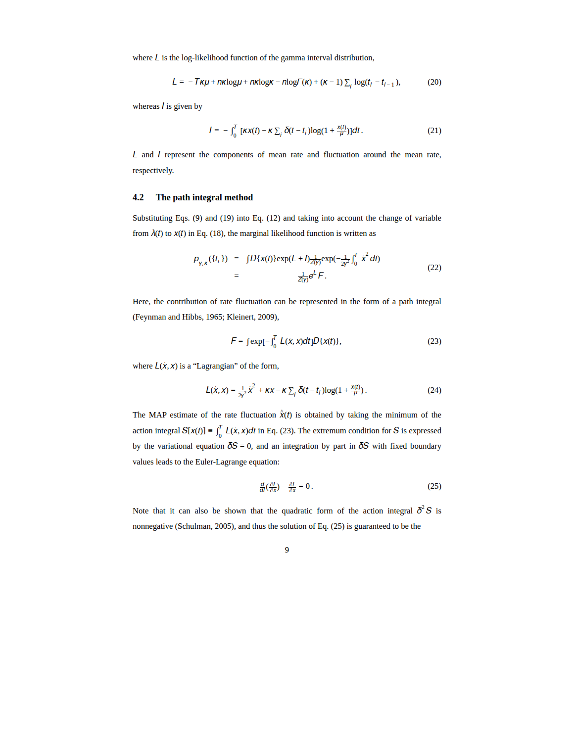where L is the log-likelihood function of the gamma interval distribution,
L = − Tκμ + nκ log⁡μ + nκ log⁡κ − n log⁡Γ(κ) + (κ−1) ∑ i log⁡(ti−ti−1) , (20)
whereas I is given by
I = − ∫ 0 T [ κx(t) − κ ∑ i δ(t−ti) log⁡ ( 1+ x(t) μ ) ] dt . (21)
L and I represent the components of mean rate and fluctuation around the mean rate, respectively.
4.2 The path integral method
Substituting Eqs. (9) and (19) into Eq. (12) and taking into account the change of variable from λ(t) to x(t) in Eq. (18), the marginal likelihood function is written as
pγ,κ ({ti}) = ∫ D{x(t)} exp⁡(L+I) 1Z(γ) exp⁡ ( − 12γ2 ∫0T x˙2 dt ) = 1Z(γ) eL F . (22)
Here, the contribution of rate fluctuation can be represented in the form of a path integral (Feynman and Hibbs, 1965; Kleinert, 2009),
F = ∫ exp⁡ [ − ∫0T L(x˙,x) dt ] D{x(t)} , (23)
where L(x˙,x) is a “Lagrangian” of the form,
L(x˙,x) = 12γ2 x˙2 + κx − κ ∑i δ(t−ti) log⁡ ( 1+ x(t) μ ) . (24)
The MAP estimate of the rate fluctuation x^(t) is obtained by taking the minimum of the action integral S[x(t)]≡∫0TL(x˙,x)dt in Eq. (23). The extremum condition for S is expressed by the variational equation δS=0, and an integration by part in δS with fixed boundary values leads to the Euler-Lagrange equation:
ddt ( ∂L ∂x˙ ) − ∂L ∂x = 0 . (25)
Note that it can also be shown that the quadratic form of the action integral δ2S is nonnegative (Schulman, 2005), and thus the solution of Eq. (25) is guaranteed to be the
9